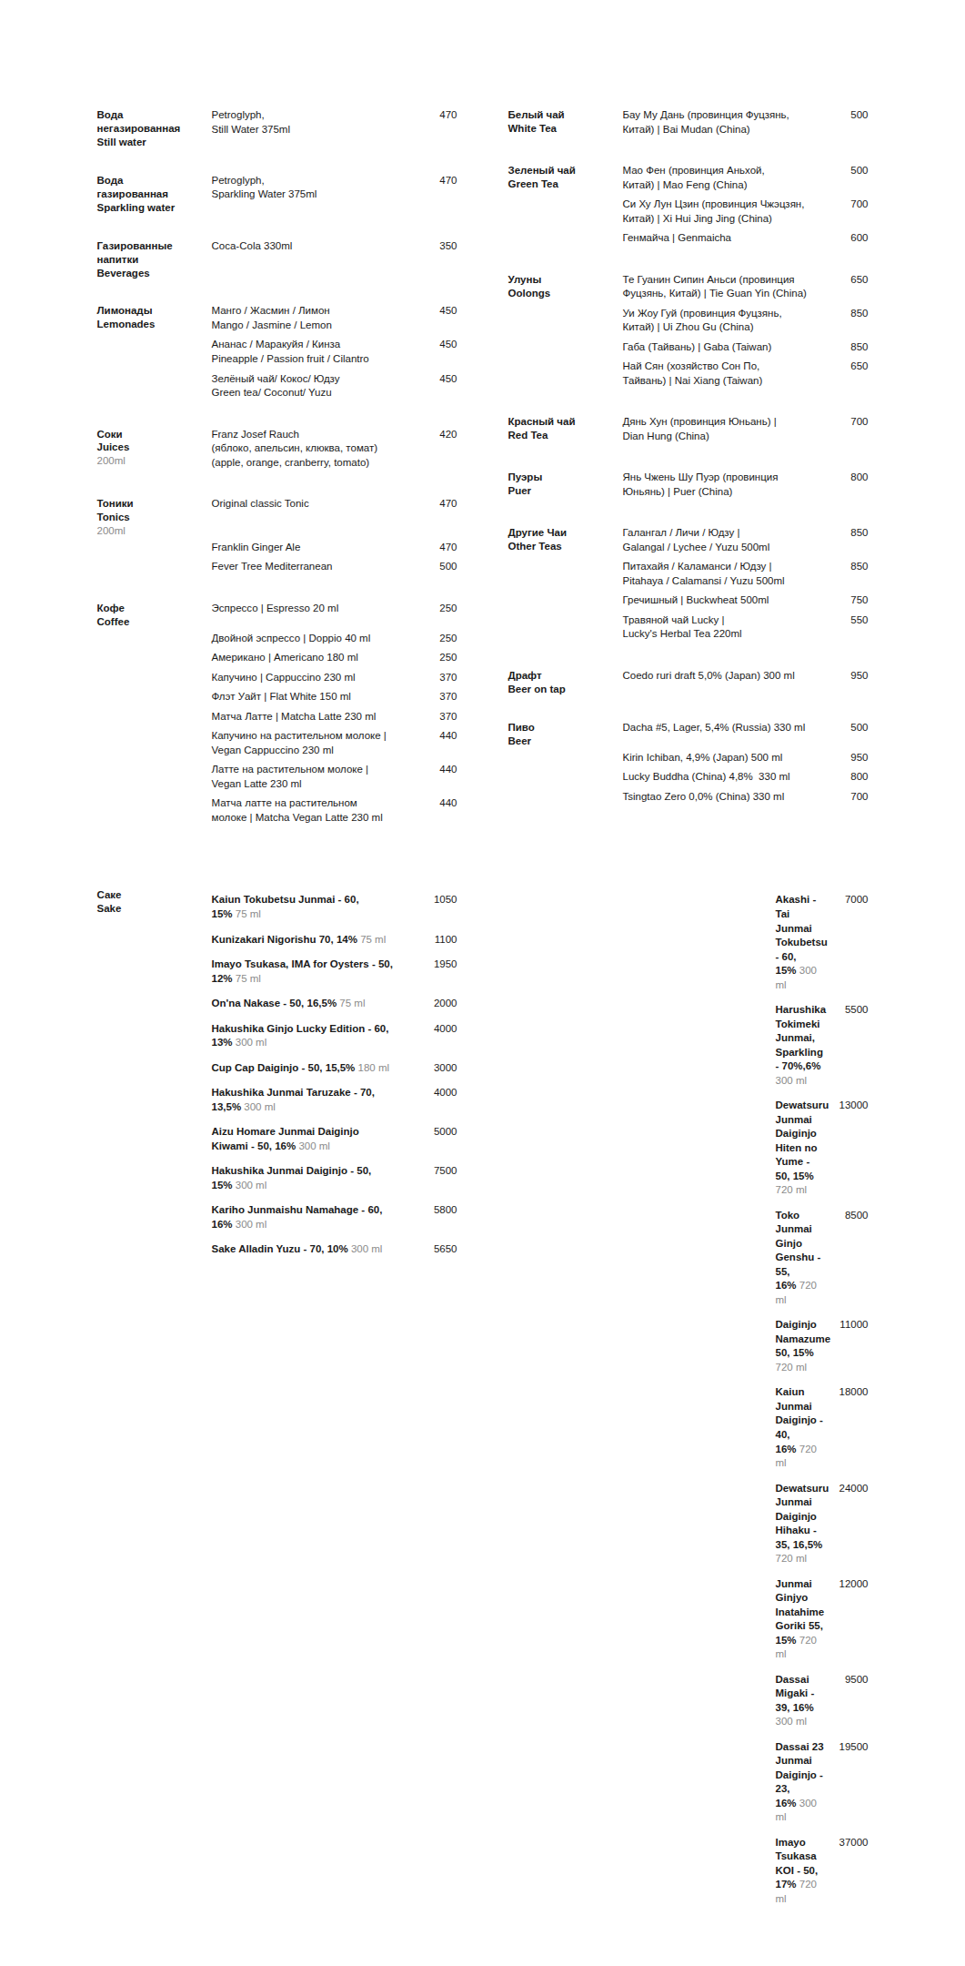Вода
негазированная
Still water
Petroglyph,
Still Water 375ml
470
Вода
газированная
Sparkling water
Petroglyph,
Sparkling Water 375ml
470
Газированные
напитки
Beverages
Coca-Cola 330ml
350
Лимонады
Lemonades
Манго / Жасмин / Лимон
Mango / Jasmine / Lemon
450
Ананас / Маракуйя / Кинза
Pineapple / Passion fruit / Cilantro
450
Зелёный чай/ Кокос/ Юдзу
Green tea/ Coconut/ Yuzu
450
Соки
Juices200ml
Franz Josef Rauch
(яблоко, апельсин, клюква, томат)
(apple, orange, cranberry, tomato)
420
Тоники
Tonics200ml
Original classic Tonic
470
Franklin Ginger Ale
470
Fever Tree Mediterranean
500
Кофе
Coffee
Эспрессо | Espresso 20 ml
250
Двойной эспрессо | Doppio 40 ml
250
Американо | Americano 180 ml
250
Капучино | Cappuccino 230 ml
370
Флэт Уайт | Flat White 150 ml
370
Матча Латте | Matcha Latte 230 ml
370
Капучино на растительном молоке |
Vegan Cappuccino 230 ml
440
Латте на растительном молоке |
Vegan Latte 230 ml
440
Матча латте на растительном
молоке | Matcha Vegan Latte 230 ml
440
Белый чай
White Tea
Бау Му Дань (провинция Фуцзянь,
Китай) | Bai Mudan (China)
500
Зеленый чай
Green Tea
Мао Фен (провинция Аньхой,
Китай) | Mao Feng (China)
500
Си Ху Лун Цзин (провинция Чжэцзян,
Китай) | Xi Hui Jing Jing (China)
700
Генмайча | Genmaicha
600
Улуны
Oolongs
Те Гуанин Сипин Аньси (провинция
Фуцзянь, Китай) | Tie Guan Yin (China)
650
Уи Жоу Гуй (провинция Фуцзянь,
Китай) | Ui Zhou Gu (China)
850
Габа (Тайвань) | Gaba (Taiwan)
850
Най Сян (хозяйство Сон По,
Тайвань) | Nai Xiang (Taiwan)
650
Красный чай
Red Tea
Дянь Хун (провинция Юньань) |
Dian Hung (China)
700
Пуэры
Puer
Янь Чжень Шу Пуэр (провинция
Юньянь) | Puer (China)
800
Другие Чаи
Other Teas
Галангал / Личи / Юдзу |
Galangal / Lychee / Yuzu 500ml
850
Питахайя / Каламанси / Юдзу |
Pitahaya / Calamansi / Yuzu 500ml
850
Гречишный | Buckwheat 500ml
750
Травяной чай Lucky |
Lucky's Herbal Tea 220ml
550
Драфт
Beer on tap
Coedo ruri draft 5,0% (Japan) 300 ml
950
Пиво
Beer
Dacha #5, Lager, 5,4% (Russia) 330 ml
500
Kirin Ichiban, 4,9% (Japan) 500 ml
950
Lucky Buddha (China) 4,8% 330 ml
800
Tsingtao Zero 0,0% (China) 330 ml
700
Саке
Sake
Kaiun Tokubetsu Junmai - 60,
15% 75 ml
1050
Kunizakari Nigorishu 70, 14% 75 ml
1100
Imayo Tsukasa, IMA for Oysters - 50,
12% 75 ml
1950
On'na Nakase - 50, 16,5% 75 ml
2000
Hakushika Ginjo Lucky Edition - 60,
13% 300 ml
4000
Cup Cap Daiginjo - 50, 15,5% 180 ml
3000
Hakushika Junmai Taruzake - 70,
13,5% 300 ml
4000
Aizu Homare Junmai Daiginjo
Kiwami - 50, 16% 300 ml
5000
Hakushika Junmai Daiginjo - 50,
15% 300 ml
7500
Kariho Junmaishu Namahage - 60,
16% 300 ml
5800
Sake Alladin Yuzu - 70, 10% 300 ml
5650
Akashi -Tai Junmai Tokubetsu - 60,
15% 300 ml
7000
Harushika Tokimeki Junmai,
Sparkling - 70%,6% 300 ml
5500
Dewatsuru Junmai Daiginjo Hiten no
Yume - 50, 15% 720 ml
13000
Toko Junmai Ginjo Genshu - 55,
16% 720 ml
8500
Daiginjo Namazume 50, 15% 720 ml
11000
Kaiun Junmai Daiginjo - 40,
16% 720 ml
18000
Dewatsuru Junmai Daiginjo
Hihaku - 35, 16,5% 720 ml
24000
Junmai Ginjyo Inatahime Goriki 55,
15% 720 ml
12000
Dassai Migaki - 39, 16% 300 ml
9500
Dassai 23 Junmai Daiginjo - 23,
16% 300 ml
19500
Imayo Tsukasa KOI - 50, 17% 720 ml
37000